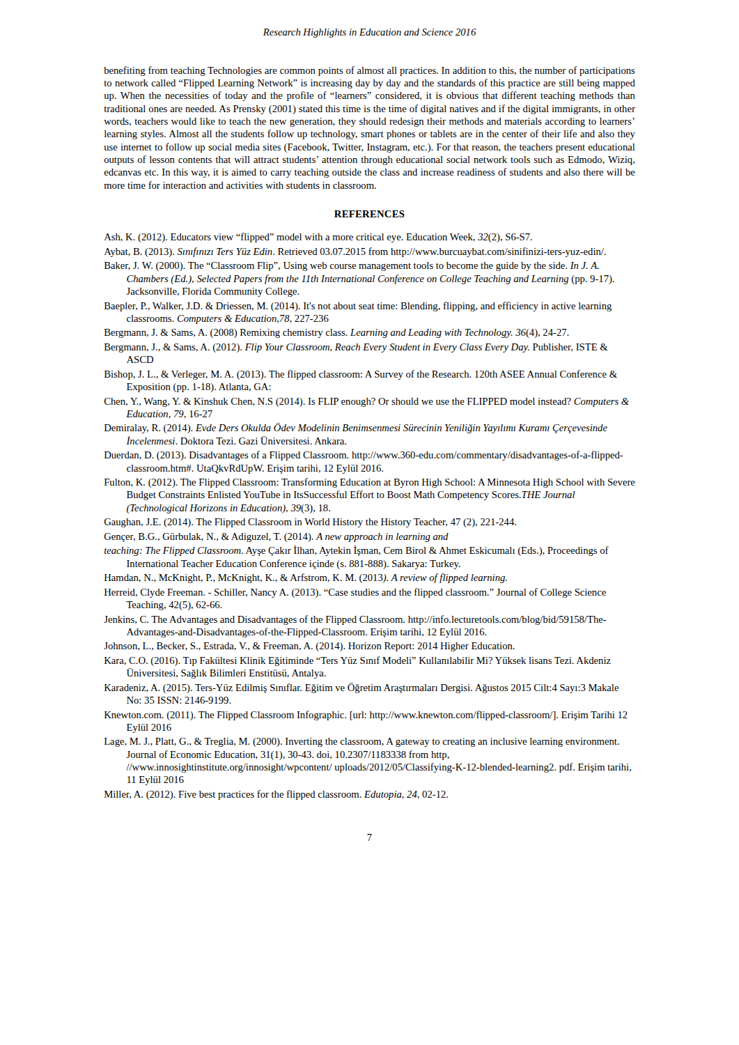Research Highlights in Education and Science 2016
benefiting from teaching Technologies are common points of almost all practices. In addition to this, the number of participations to network called “Flipped Learning Network” is increasing day by day and the standards of this practice are still being mapped up. When the necessities of today and the profile of “learners” considered, it is obvious that different teaching methods than traditional ones are needed. As Prensky (2001) stated this time is the time of digital natives and if the digital immigrants, in other words, teachers would like to teach the new generation, they should redesign their methods and materials according to learners’ learning styles. Almost all the students follow up technology, smart phones or tablets are in the center of their life and also they use internet to follow up social media sites (Facebook, Twitter, Instagram, etc.). For that reason, the teachers present educational outputs of lesson contents that will attract students’ attention through educational social network tools such as Edmodo, Wiziq, edcanvas etc. In this way, it is aimed to carry teaching outside the class and increase readiness of students and also there will be more time for interaction and activities with students in classroom.
REFERENCES
Ash, K. (2012). Educators view “flipped” model with a more critical eye. Education Week, 32(2), S6-S7.
Aybat, B. (2013). Sınıfınızı Ters Yüz Edin. Retrieved 03.07.2015 from http://www.burcuaybat.com/sinifinizi-ters-yuz-edin/.
Baker, J. W. (2000). The “Classroom Flip”, Using web course management tools to become the guide by the side. In J. A. Chambers (Ed.), Selected Papers from the 11th International Conference on College Teaching and Learning (pp. 9-17). Jacksonville, Florida Community College.
Baepler, P., Walker, J.D. & Driessen, M. (2014). It's not about seat time: Blending, flipping, and efficiency in active learning classrooms. Computers & Education,78, 227-236
Bergmann, J. & Sams, A. (2008) Remixing chemistry class. Learning and Leading with Technology. 36(4), 24-27.
Bergmann, J., & Sams, A. (2012). Flip Your Classroom, Reach Every Student in Every Class Every Day. Publisher, ISTE & ASCD
Bishop, J. L., & Verleger, M. A. (2013). The flipped classroom: A Survey of the Research. 120th ASEE Annual Conference & Exposition (pp. 1-18). Atlanta, GA:
Chen, Y., Wang, Y. & Kinshuk Chen, N.S (2014). Is FLIP enough? Or should we use the FLIPPED model instead? Computers & Education, 79, 16-27
Demiralay, R. (2014). Evde Ders Okulda Ödev Modelinin Benimsenmesi Sürecinin Yeniliğin Yayılımı Kuramı Çerçevesinde İncelenmesi. Doktora Tezi. Gazi Üniversitesi. Ankara.
Duerdan, D. (2013). Disadvantages of a Flipped Classroom. http://www.360-edu.com/commentary/disadvantages-of-a-flipped-classroom.htm#. UtaQkvRdUpW. Erişim tarihi, 12 Eylül 2016.
Fulton, K. (2012). The Flipped Classroom: Transforming Education at Byron High School: A Minnesota High School with Severe Budget Constraints Enlisted YouTube in ItsSuccessful Effort to Boost Math Competency Scores.THE Journal (Technological Horizons in Education), 39(3), 18.
Gaughan, J.E. (2014). The Flipped Classroom in World History the History Teacher, 47 (2), 221-244.
Gençer, B.G., Gürbulak, N., & Adiguzel, T. (2014). A new approach in learning and
teaching: The Flipped Classroom. Ayşe Çakır İlhan, Aytekin İşman, Cem Birol & Ahmet Eskicumalı (Eds.), Proceedings of International Teacher Education Conference içinde (s. 881-888). Sakarya: Turkey.
Hamdan, N., McKnight, P., McKnight, K., & Arfstrom, K. M. (2013). A review of flipped learning.
Herreid, Clyde Freeman. - Schiller, Nancy A. (2013). “Case studies and the flipped classroom.” Journal of College Science Teaching, 42(5), 62-66.
Jenkins, C. The Advantages and Disadvantages of the Flipped Classroom. http://info.lecturetools.com/blog/bid/59158/The-Advantages-and-Disadvantages-of-the-Flipped-Classroom. Erişim tarihi, 12 Eylül 2016.
Johnson, L., Becker, S., Estrada, V., & Freeman, A. (2014). Horizon Report: 2014 Higher Education.
Kara, C.O. (2016). Tıp Fakültesi Klinik Eğitiminde “Ters Yüz Sınıf Modeli” Kullanılabilir Mi? Yüksek lisans Tezi. Akdeniz Üniversitesi, Sağlık Bilimleri Enstitüsü, Antalya.
Karadeniz, A. (2015). Ters-Yüz Edilmiş Sınıflar. Eğitim ve Öğretim Araştırmaları Dergisi. Ağustos 2015 Cilt:4 Sayı:3 Makale No: 35 ISSN: 2146-9199.
Knewton.com. (2011). The Flipped Classroom Infographic. [url: http://www.knewton.com/flipped-classroom/]. Erişim Tarihi 12 Eylül 2016
Lage, M. J., Platt, G., & Treglia, M. (2000). Inverting the classroom, A gateway to creating an inclusive learning environment. Journal of Economic Education, 31(1), 30-43. doi, 10.2307/1183338 from http, //www.innosightinstitute.org/innosight/wpcontent/ uploads/2012/05/Classifying-K-12-blended-learning2. pdf. Erişim tarihi, 11 Eylül 2016
Miller, A. (2012). Five best practices for the flipped classroom. Edutopia, 24, 02-12.
7